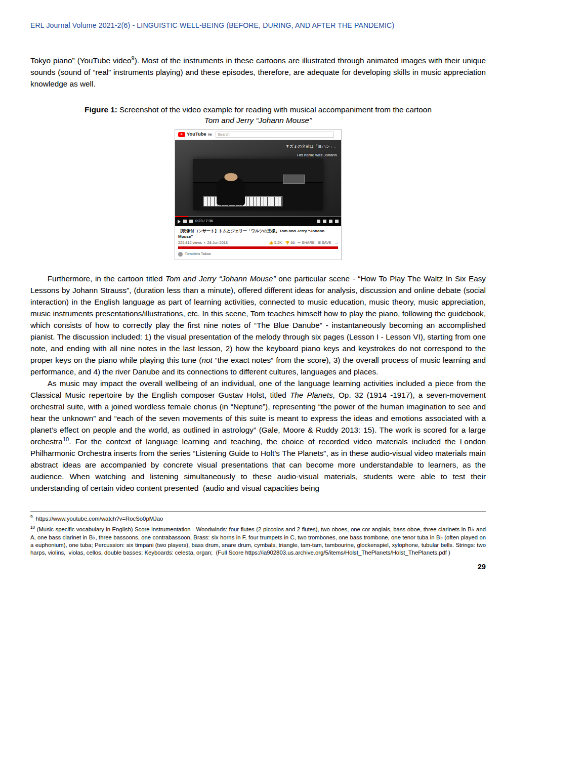ERL Journal Volume 2021-2(6) - LINGUISTIC WELL-BEING (BEFORE, DURING, AND AFTER THE PANDEMIC)
Tokyo piano” (YouTube video9). Most of the instruments in these cartoons are illustrated through animated images with their unique sounds (sound of “real” instruments playing) and these episodes, therefore, are adequate for developing skills in music appreciation knowledge as well.
Figure 1: Screenshot of the video example for reading with musical accompaniment from the cartoon
Tom and Jerry “Johann Mouse”
YouTubeTM Search
ネズミの名前は「ヨハン」。
His name was Johann.
0:23 / 7:36
【映像付コンサート】トムとジェリー「ワルツの王様」Tom and Jerry “Johann Mouse”
225,812 views • 28 Jun 2018 👍 5.2K 👎 66 ↪ SHARE ⊞ SAVE …
Tomohiro Tokoo
Furthermore, in the cartoon titled Tom and Jerry “Johann Mouse” one particular scene - “How To Play The Waltz In Six Easy Lessons by Johann Strauss”, (duration less than a minute), offered different ideas for analysis, discussion and online debate (social interaction) in the English language as part of learning activities, connected to music education, music theory, music appreciation, music instruments presentations/illustrations, etc. In this scene, Tom teaches himself how to play the piano, following the guidebook, which consists of how to correctly play the first nine notes of “The Blue Danube” - instantaneously becoming an accomplished pianist. The discussion included: 1) the visual presentation of the melody through six pages (Lesson I - Lesson VI), starting from one note, and ending with all nine notes in the last lesson, 2) how the keyboard piano keys and keystrokes do not correspond to the proper keys on the piano while playing this tune (not “the exact notes” from the score), 3) the overall process of music learning and performance, and 4) the river Danube and its connections to different cultures, languages and places.
As music may impact the overall wellbeing of an individual, one of the language learning activities included a piece from the Classical Music repertoire by the English composer Gustav Holst, titled The Planets, Op. 32 (1914 -1917), a seven-movement orchestral suite, with a joined wordless female chorus (in “Neptune”), representing “the power of the human imagination to see and hear the unknown” and “each of the seven movements of this suite is meant to express the ideas and emotions associated with a planet’s effect on people and the world, as outlined in astrology” (Gale, Moore & Ruddy 2013: 15). The work is scored for a large orchestra10. For the context of language learning and teaching, the choice of recorded video materials included the London Philharmonic Orchestra inserts from the series “Listening Guide to Holt’s The Planets”, as in these audio-visual video materials main abstract ideas are accompanied by concrete visual presentations that can become more understandable to learners, as the audience. When watching and listening simultaneously to these audio-visual materials, students were able to test their understanding of certain video content presented (audio and visual capacities being
9 https://www.youtube.com/watch?v=RocSo0pMJao
10 (Music specific vocabulary in English) Score instrumentation - Woodwinds: four flutes (2 piccolos and 2 flutes), two oboes, one cor anglais, bass oboe, three clarinets in B♭ and A, one bass clarinet in B♭, three bassoons, one contrabassoon, Brass: six horns in F, four trumpets in C, two trombones, one bass trombone, one tenor tuba in B♭ (often played on a euphonium), one tuba; Percussion: six timpani (two players), bass drum, snare drum, cymbals, triangle, tam-tam, tambourine, glockenspiel, xylophone, tubular bells. Strings: two harps, violins, violas, cellos, double basses; Keyboards: celesta, organ; (Full Score https://ia902803.us.archive.org/5/items/Holst_ThePlanets/Holst_ThePlanets.pdf )
29